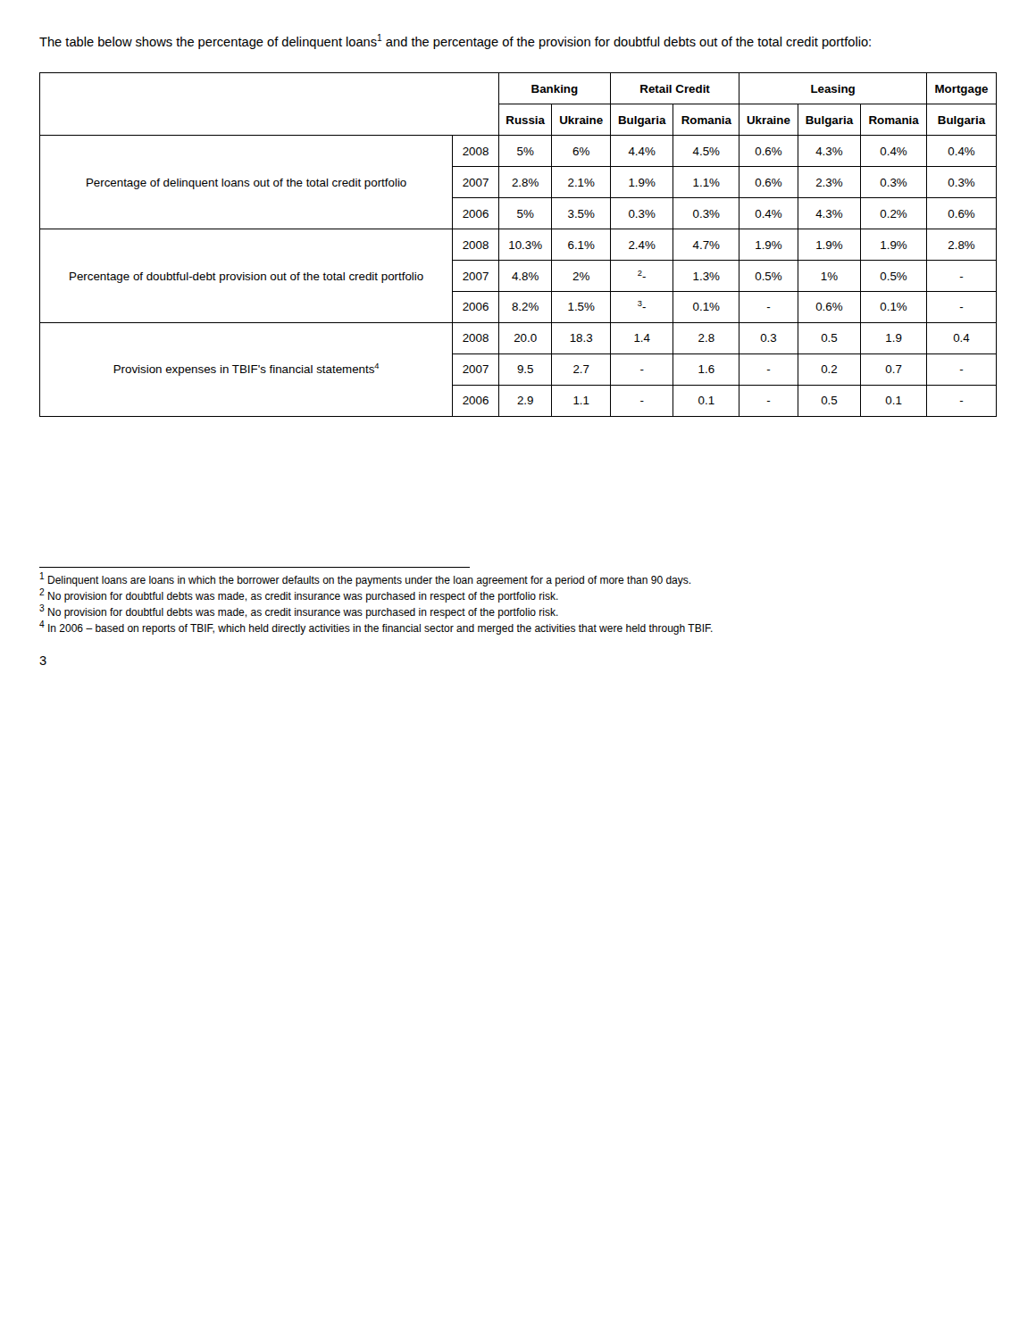The table below shows the percentage of delinquent loans1 and the percentage of the provision for doubtful debts out of the total credit portfolio:
| | Banking | Retail Credit | Leasing | Mortgage |
| --- | --- | --- | --- | --- |
| Russia | Ukraine | Bulgaria | Romania | Ukraine | Bulgaria | Romania | Bulgaria |
| Percentage of delinquent loans out of the total credit portfolio | 2008 | 5% | 6% | 4.4% | 4.5% | 0.6% | 4.3% | 0.4% | 0.4% |
| 2007 | 2.8% | 2.1% | 1.9% | 1.1% | 0.6% | 2.3% | 0.3% | 0.3% |
| 2006 | 5% | 3.5% | 0.3% | 0.3% | 0.4% | 4.3% | 0.2% | 0.6% |
| Percentage of doubtful-debt provision out of the total credit portfolio | 2008 | 10.3% | 6.1% | 2.4% | 4.7% | 1.9% | 1.9% | 1.9% | 2.8% |
| 2007 | 4.8% | 2% | 2 - | 1.3% | 0.5% | 1% | 0.5% | - |
| 2006 | 8.2% | 1.5% | 3 - | 0.1% | - | 0.6% | 0.1% | - |
| Provision expenses in TBIF's financial statements 4 | 2008 | 20.0 | 18.3 | 1.4 | 2.8 | 0.3 | 0.5 | 1.9 | 0.4 |
| 2007 | 9.5 | 2.7 | - | 1.6 | - | 0.2 | 0.7 | - |
| 2006 | 2.9 | 1.1 | - | 0.1 | - | 0.5 | 0.1 | - |
1 Delinquent loans are loans in which the borrower defaults on the payments under the loan agreement for a period of more than 90 days.
2 No provision for doubtful debts was made, as credit insurance was purchased in respect of the portfolio risk.
3 No provision for doubtful debts was made, as credit insurance was purchased in respect of the portfolio risk.
4 In 2006 – based on reports of TBIF, which held directly activities in the financial sector and merged the activities that were held through TBIF.
3